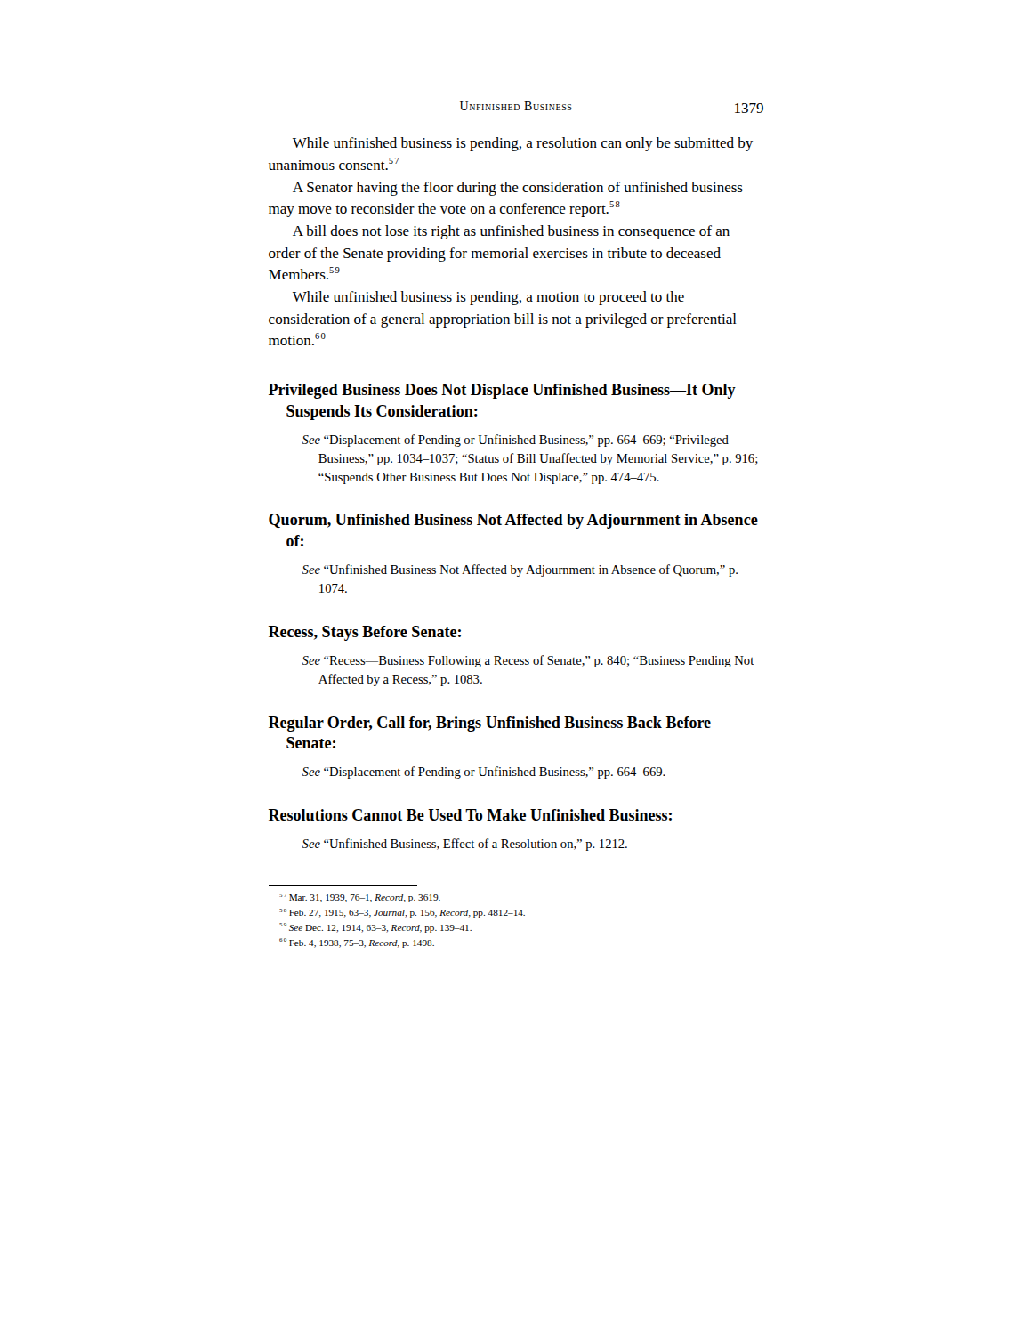Unfinished Business 1379
While unfinished business is pending, a resolution can only be submitted by unanimous consent.57
A Senator having the floor during the consideration of unfinished business may move to reconsider the vote on a conference report.58
A bill does not lose its right as unfinished business in consequence of an order of the Senate providing for memorial exercises in tribute to deceased Members.59
While unfinished business is pending, a motion to proceed to the consideration of a general appropriation bill is not a privileged or preferential motion.60
Privileged Business Does Not Displace Unfinished Business—It Only Suspends Its Consideration:
See “Displacement of Pending or Unfinished Business,” pp. 664–669; “Privileged Business,” pp. 1034–1037; “Status of Bill Unaffected by Memorial Service,” p. 916; “Suspends Other Business But Does Not Displace,” pp. 474–475.
Quorum, Unfinished Business Not Affected by Adjournment in Absence of:
See “Unfinished Business Not Affected by Adjournment in Absence of Quorum,” p. 1074.
Recess, Stays Before Senate:
See “Recess—Business Following a Recess of Senate,” p. 840; “Business Pending Not Affected by a Recess,” p. 1083.
Regular Order, Call for, Brings Unfinished Business Back Before Senate:
See “Displacement of Pending or Unfinished Business,” pp. 664–669.
Resolutions Cannot Be Used To Make Unfinished Business:
See “Unfinished Business, Effect of a Resolution on,” p. 1212.
57Mar. 31, 1939, 76–1, Record, p. 3619.
58Feb. 27, 1915, 63–3, Journal, p. 156, Record, pp. 4812–14.
59See Dec. 12, 1914, 63–3, Record, pp. 139–41.
60Feb. 4, 1938, 75–3, Record, p. 1498.